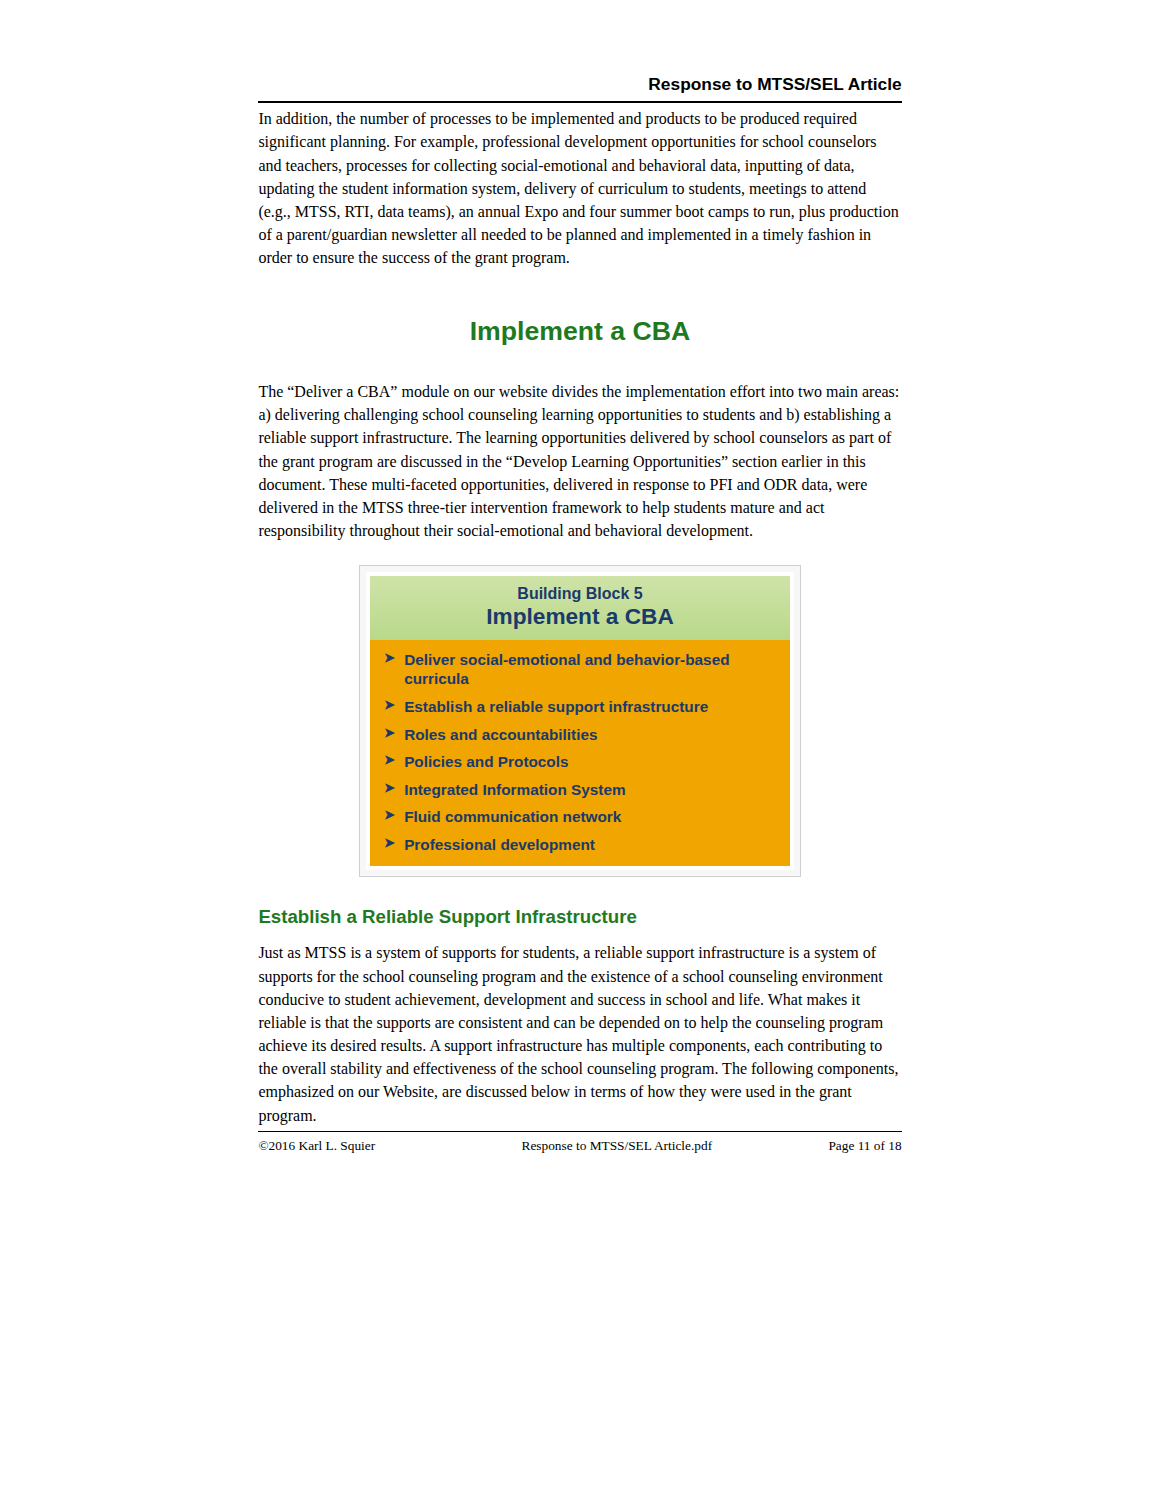Response to MTSS/SEL Article
In addition, the number of processes to be implemented and products to be produced required significant planning. For example, professional development opportunities for school counselors and teachers, processes for collecting social-emotional and behavioral data, inputting of data, updating the student information system, delivery of curriculum to students, meetings to attend (e.g., MTSS, RTI, data teams), an annual Expo and four summer boot camps to run, plus production of a parent/guardian newsletter all needed to be planned and implemented in a timely fashion in order to ensure the success of the grant program.
Implement a CBA
The “Deliver a CBA” module on our website divides the implementation effort into two main areas: a) delivering challenging school counseling learning opportunities to students and b) establishing a reliable support infrastructure. The learning opportunities delivered by school counselors as part of the grant program are discussed in the “Develop Learning Opportunities” section earlier in this document. These multi-faceted opportunities, delivered in response to PFI and ODR data, were delivered in the MTSS three-tier intervention framework to help students mature and act responsibility throughout their social-emotional and behavioral development.
Building Block 5 Implement a CBA
Deliver social-emotional and behavior-based curricula
Establish a reliable support infrastructure
Roles and accountabilities
Policies and Protocols
Integrated Information System
Fluid communication network
Professional development
Establish a Reliable Support Infrastructure
Just as MTSS is a system of supports for students, a reliable support infrastructure is a system of supports for the school counseling program and the existence of a school counseling environment conducive to student achievement, development and success in school and life. What makes it reliable is that the supports are consistent and can be depended on to help the counseling program achieve its desired results. A support infrastructure has multiple components, each contributing to the overall stability and effectiveness of the school counseling program. The following components, emphasized on our Website, are discussed below in terms of how they were used in the grant program.
| ©2016 Karl L. Squier | Response to MTSS/SEL Article.pdf | Page 11 of 18 |